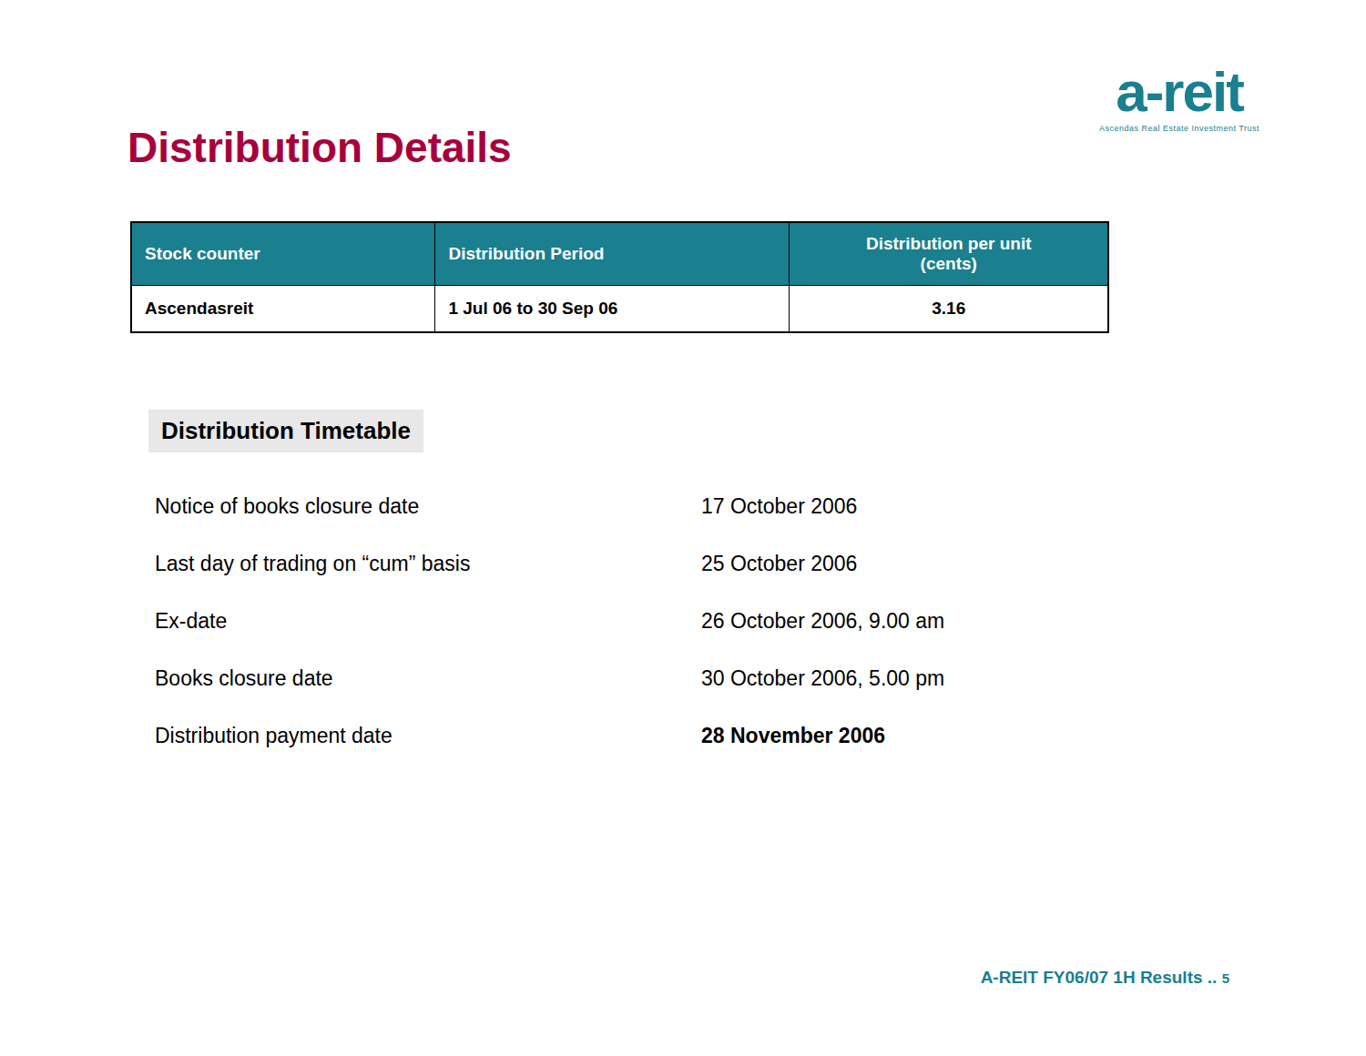a-reit
Ascendas Real Estate Investment Trust
Distribution Details
| Stock counter | Distribution Period | Distribution per unit (cents) |
| --- | --- | --- |
| Ascendasreit | 1 Jul 06 to 30 Sep 06 | 3.16 |
Distribution Timetable
| Notice of books closure date | 17 October 2006 |
| Last day of trading on “cum” basis | 25 October 2006 |
| Ex-date | 26 October 2006, 9.00 am |
| Books closure date | 30 October 2006, 5.00 pm |
| Distribution payment date | 28 November 2006 |
A-REIT FY06/07 1H Results .. 5